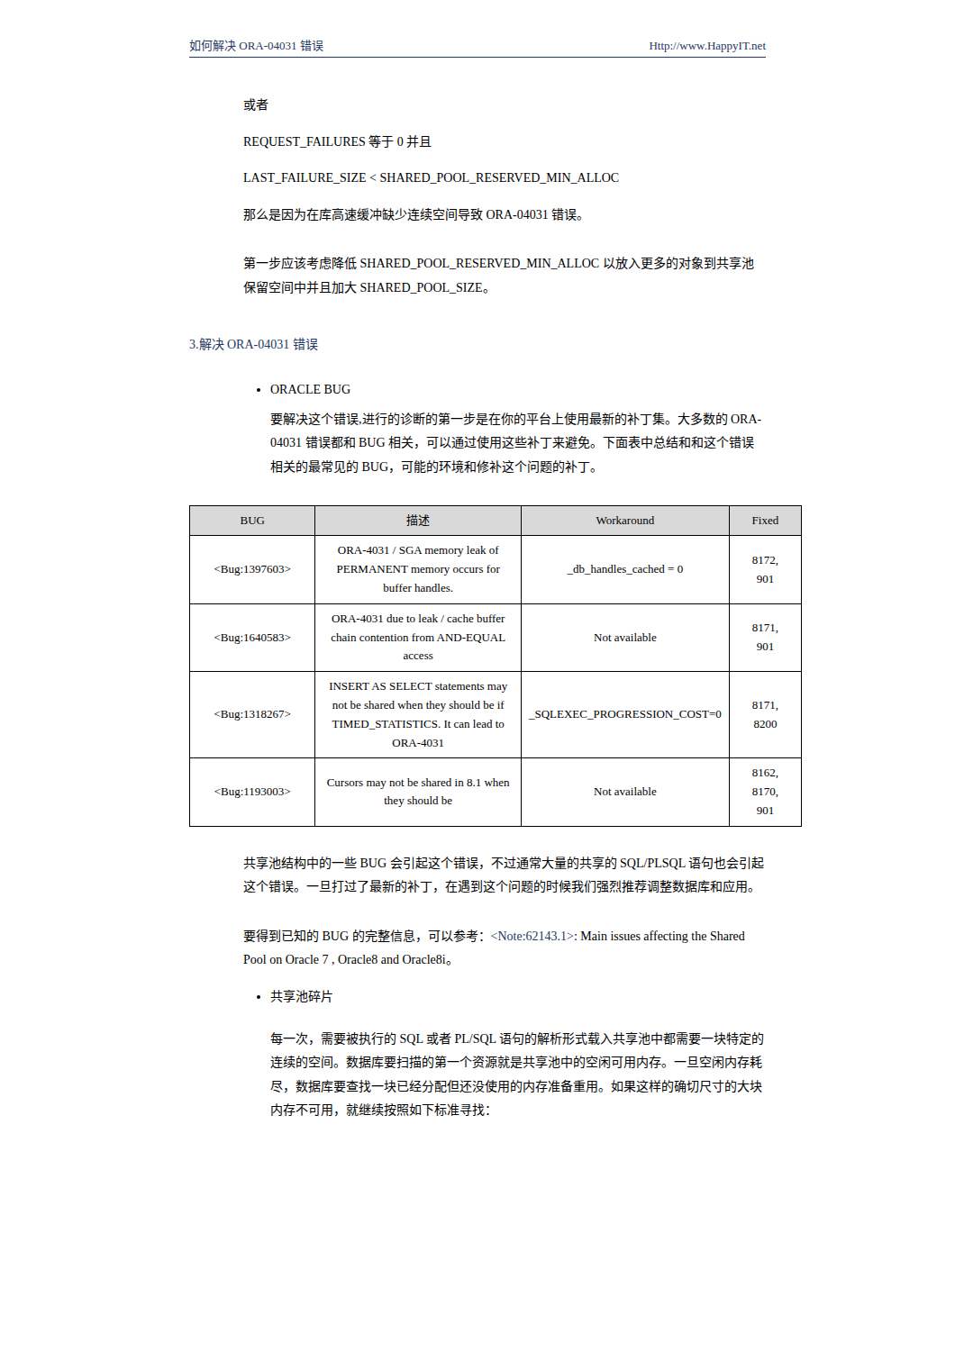如何解决 ORA-04031 错误
Http://www.HappyIT.net
或者
REQUEST_FAILURES 等于 0 并且
LAST_FAILURE_SIZE < SHARED_POOL_RESERVED_MIN_ALLOC
那么是因为在库高速缓冲缺少连续空间导致 ORA-04031 错误。
第一步应该考虑降低 SHARED_POOL_RESERVED_MIN_ALLOC 以放入更多的对象到共享池保留空间中并且加大 SHARED_POOL_SIZE。
3.解决 ORA-04031 错误
ORACLE BUG
要解决这个错误,进行的诊断的第一步是在你的平台上使用最新的补丁集。大多数的 ORA-04031 错误都和 BUG 相关，可以通过使用这些补丁来避免。下面表中总结和和这个错误相关的最常见的 BUG，可能的环境和修补这个问题的补丁。
| BUG | 描述 | Workaround | Fixed |
| --- | --- | --- | --- |
| <Bug:1397603> | ORA-4031 / SGA memory leak of PERMANENT memory occurs for buffer handles. | _db_handles_cached = 0 | 8172, 901 |
| <Bug:1640583> | ORA-4031 due to leak / cache buffer chain contention from AND-EQUAL access | Not available | 8171, 901 |
| <Bug:1318267> | INSERT AS SELECT statements may not be shared when they should be if TIMED_STATISTICS. It can lead to ORA-4031 | _SQLEXEC_PROGRESSION_COST=0 | 8171, 8200 |
| <Bug:1193003> | Cursors may not be shared in 8.1 when they should be | Not available | 8162, 8170, 901 |
共享池结构中的一些 BUG 会引起这个错误，不过通常大量的共享的 SQL/PLSQL 语句也会引起这个错误。一旦打过了最新的补丁，在遇到这个问题的时候我们强烈推荐调整数据库和应用。
要得到已知的 BUG 的完整信息，可以参考：<Note:62143.1>: Main issues affecting the Shared Pool on Oracle 7 , Oracle8 and Oracle8i。
共享池碎片
每一次，需要被执行的 SQL 或者 PL/SQL 语句的解析形式载入共享池中都需要一块特定的连续的空间。数据库要扫描的第一个资源就是共享池中的空闲可用内存。一旦空闲内存耗尽，数据库要查找一块已经分配但还没使用的内存准备重用。如果这样的确切尺寸的大块内存不可用，就继续按照如下标准寻找：